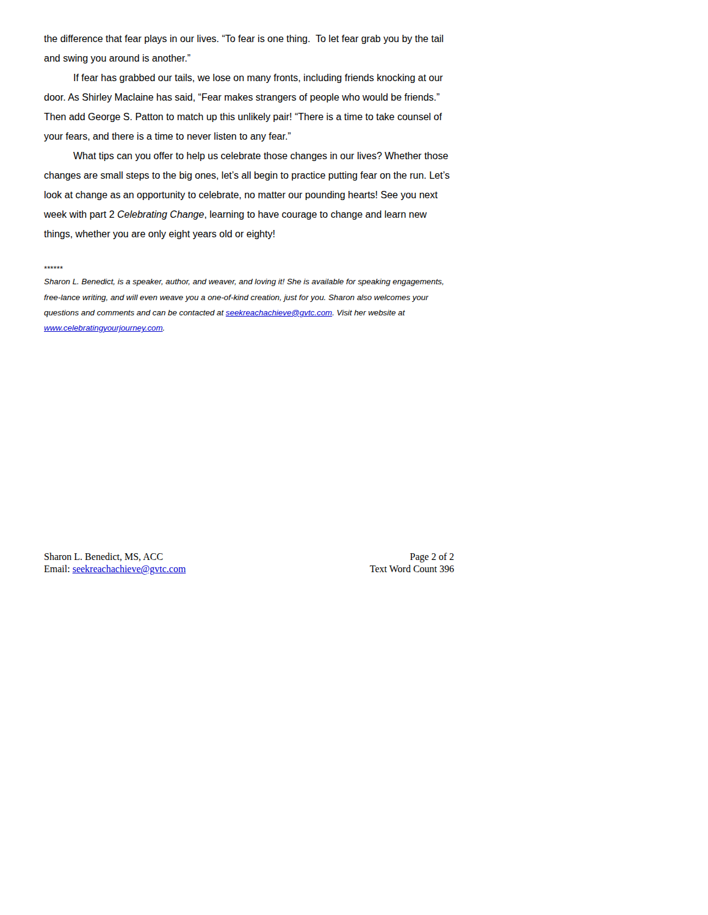the difference that fear plays in our lives. “To fear is one thing. To let fear grab you by the tail and swing you around is another.”
If fear has grabbed our tails, we lose on many fronts, including friends knocking at our door. As Shirley Maclaine has said, “Fear makes strangers of people who would be friends.” Then add George S. Patton to match up this unlikely pair! “There is a time to take counsel of your fears, and there is a time to never listen to any fear.”
What tips can you offer to help us celebrate those changes in our lives? Whether those changes are small steps to the big ones, let’s all begin to practice putting fear on the run. Let’s look at change as an opportunity to celebrate, no matter our pounding hearts! See you next week with part 2 Celebrating Change, learning to have courage to change and learn new things, whether you are only eight years old or eighty!
******
Sharon L. Benedict, is a speaker, author, and weaver, and loving it! She is available for speaking engagements, free-lance writing, and will even weave you a one-of-kind creation, just for you. Sharon also welcomes your questions and comments and can be contacted at seekreachachieve@gvtc.com. Visit her website at www.celebratingyourjourney.com.
Sharon L. Benedict, MS, ACC
Email: seekreachachieve@gvtc.com
Page 2 of 2
Text Word Count 396